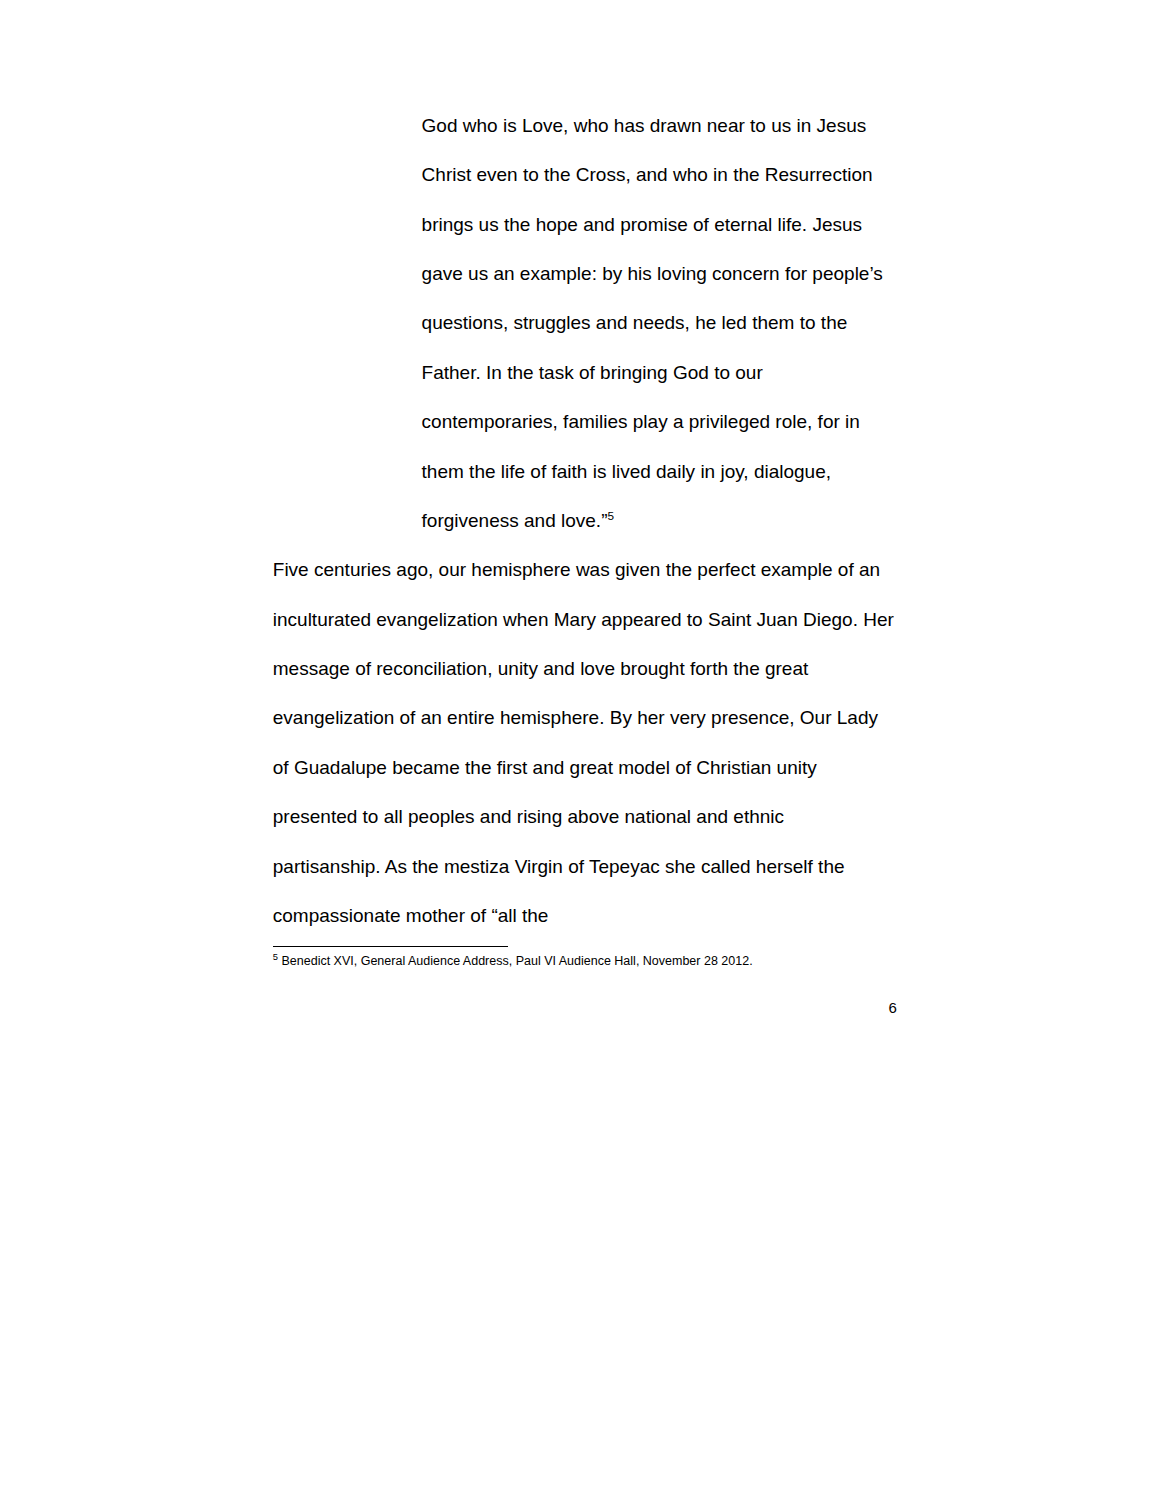God who is Love, who has drawn near to us in Jesus Christ even to the Cross, and who in the Resurrection brings us the hope and promise of eternal life. Jesus gave us an example: by his loving concern for people’s questions, struggles and needs, he led them to the Father. In the task of bringing God to our contemporaries, families play a privileged role, for in them the life of faith is lived daily in joy, dialogue, forgiveness and love.”5
Five centuries ago, our hemisphere was given the perfect example of an inculturated evangelization when Mary appeared to Saint Juan Diego. Her message of reconciliation, unity and love brought forth the great evangelization of an entire hemisphere. By her very presence, Our Lady of Guadalupe became the first and great model of Christian unity presented to all peoples and rising above national and ethnic partisanship. As the mestiza Virgin of Tepeyac she called herself the compassionate mother of “all the
5 Benedict XVI, General Audience Address, Paul VI Audience Hall, November 28 2012.
6